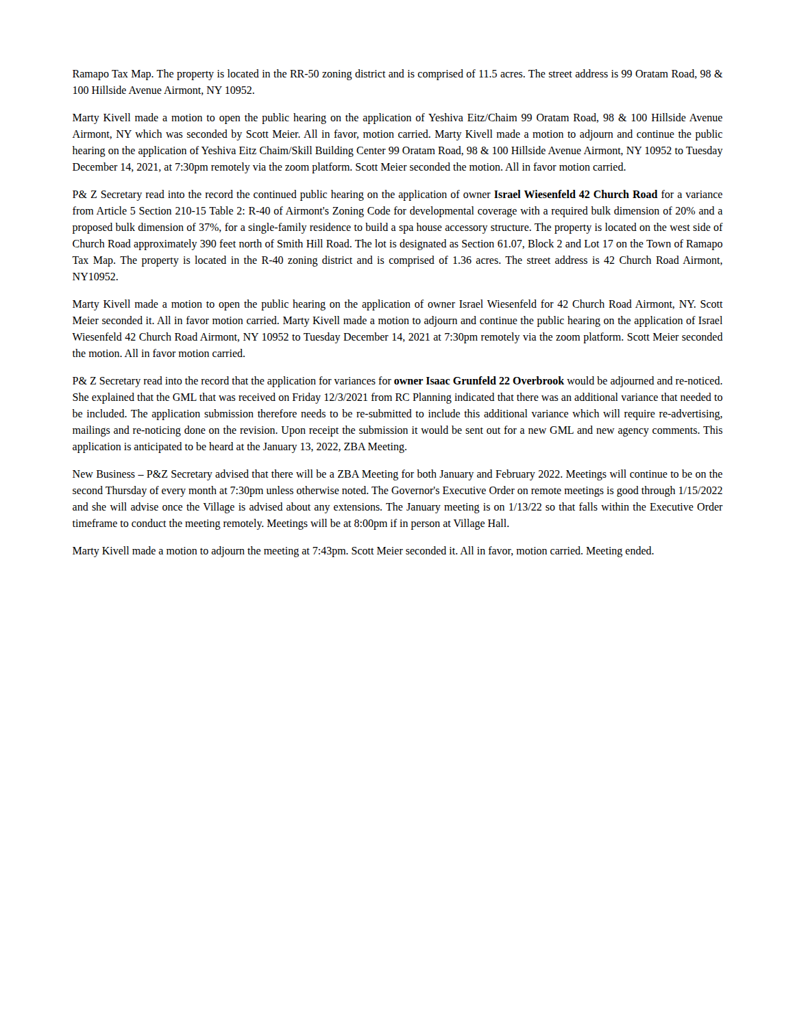Ramapo Tax Map. The property is located in the RR-50 zoning district and is comprised of 11.5 acres. The street address is 99 Oratam Road, 98 & 100 Hillside Avenue Airmont, NY 10952.
Marty Kivell made a motion to open the public hearing on the application of Yeshiva Eitz/Chaim 99 Oratam Road, 98 & 100 Hillside Avenue Airmont, NY which was seconded by Scott Meier. All in favor, motion carried. Marty Kivell made a motion to adjourn and continue the public hearing on the application of Yeshiva Eitz Chaim/Skill Building Center 99 Oratam Road, 98 & 100 Hillside Avenue Airmont, NY 10952 to Tuesday December 14, 2021, at 7:30pm remotely via the zoom platform. Scott Meier seconded the motion. All in favor motion carried.
P& Z Secretary read into the record the continued public hearing on the application of owner Israel Wiesenfeld 42 Church Road for a variance from Article 5 Section 210-15 Table 2: R-40 of Airmont's Zoning Code for developmental coverage with a required bulk dimension of 20% and a proposed bulk dimension of 37%, for a single-family residence to build a spa house accessory structure. The property is located on the west side of Church Road approximately 390 feet north of Smith Hill Road. The lot is designated as Section 61.07, Block 2 and Lot 17 on the Town of Ramapo Tax Map. The property is located in the R-40 zoning district and is comprised of 1.36 acres. The street address is 42 Church Road Airmont, NY10952.
Marty Kivell made a motion to open the public hearing on the application of owner Israel Wiesenfeld for 42 Church Road Airmont, NY. Scott Meier seconded it. All in favor motion carried. Marty Kivell made a motion to adjourn and continue the public hearing on the application of Israel Wiesenfeld 42 Church Road Airmont, NY 10952 to Tuesday December 14, 2021 at 7:30pm remotely via the zoom platform. Scott Meier seconded the motion. All in favor motion carried.
P& Z Secretary read into the record that the application for variances for owner Isaac Grunfeld 22 Overbrook would be adjourned and re-noticed. She explained that the GML that was received on Friday 12/3/2021 from RC Planning indicated that there was an additional variance that needed to be included. The application submission therefore needs to be re-submitted to include this additional variance which will require re-advertising, mailings and re-noticing done on the revision. Upon receipt the submission it would be sent out for a new GML and new agency comments. This application is anticipated to be heard at the January 13, 2022, ZBA Meeting.
New Business – P&Z Secretary advised that there will be a ZBA Meeting for both January and February 2022. Meetings will continue to be on the second Thursday of every month at 7:30pm unless otherwise noted. The Governor's Executive Order on remote meetings is good through 1/15/2022 and she will advise once the Village is advised about any extensions. The January meeting is on 1/13/22 so that falls within the Executive Order timeframe to conduct the meeting remotely. Meetings will be at 8:00pm if in person at Village Hall.
Marty Kivell made a motion to adjourn the meeting at 7:43pm. Scott Meier seconded it. All in favor, motion carried. Meeting ended.